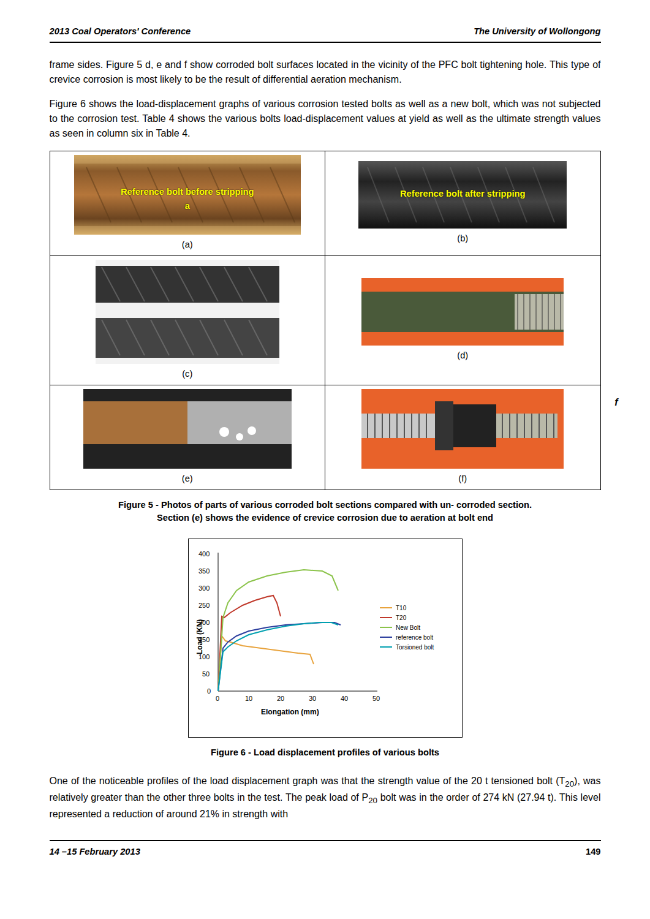2013 Coal Operators' Conference The University of Wollongong
frame sides. Figure 5 d, e and f show corroded bolt surfaces located in the vicinity of the PFC bolt tightening hole. This type of crevice corrosion is most likely to be the result of differential aeration mechanism.
Figure 6 shows the load-displacement graphs of various corrosion tested bolts as well as a new bolt, which was not subjected to the corrosion test. Table 4 shows the various bolts load-displacement values at yield as well as the ultimate strength values as seen in column six in Table 4.
| Reference bolt before stripping a (a) | Reference bolt after stripping (b) |
| (c) | (d) |
| (e) | (f) |
f
Figure 5 - Photos of parts of various corroded bolt sections compared with un- corroded section.
Section (e) shows the evidence of crevice corrosion due to aeration at bolt end
Figure 6 - Load displacement profiles of various bolts
One of the noticeable profiles of the load displacement graph was that the strength value of the 20 t tensioned bolt (T20), was relatively greater than the other three bolts in the test. The peak load of P20 bolt was in the order of 274 kN (27.94 t). This level represented a reduction of around 21% in strength with
14 –15 February 2013 149